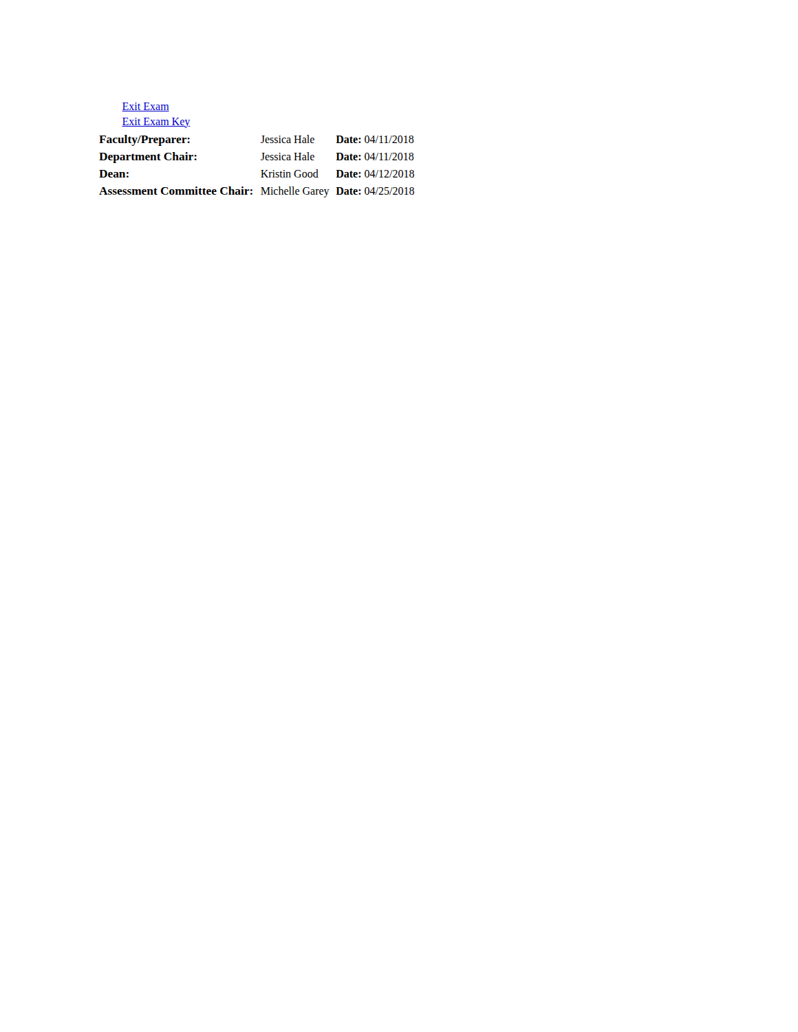Exit Exam Exit Exam Key
| Faculty/Preparer: | Jessica Hale | Date: 04/11/2018 |
| Department Chair: | Jessica Hale | Date: 04/11/2018 |
| Dean: | Kristin Good | Date: 04/12/2018 |
| Assessment Committee Chair: | Michelle Garey | Date: 04/25/2018 |